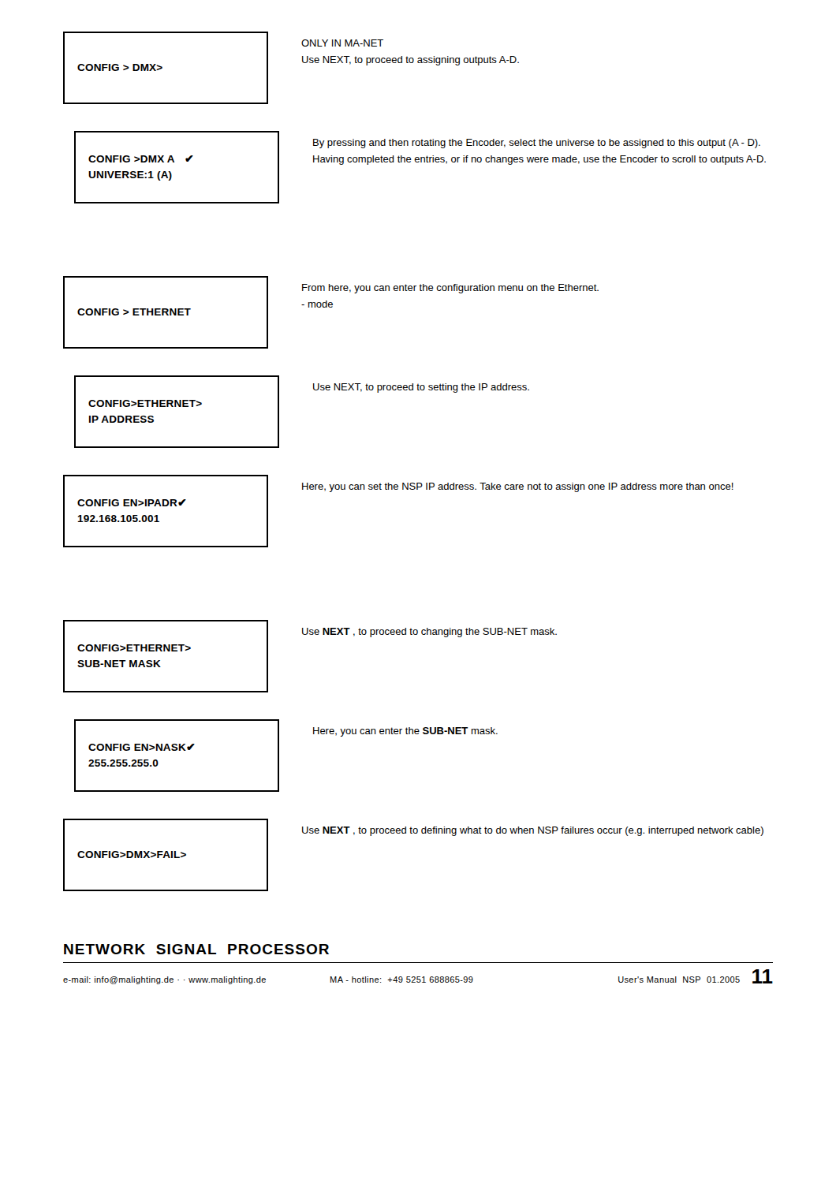CONFIG > DMX>
ONLY IN MA-NET
Use NEXT, to proceed to assigning outputs A-D.
CONFIG >DMX A ✔ UNIVERSE:1 (A)
By pressing and then rotating the Encoder, select the universe to be assigned to this output (A - D).
Having completed the entries, or if no changes were made, use the Encoder to scroll to outputs A-D.
CONFIG > ETHERNET
From here, you can enter the configuration menu on the Ethernet.
- mode
CONFIG>ETHERNET> IP ADDRESS
Use NEXT, to proceed to setting the IP address.
CONFIG EN>IPADR✔ 192.168.105.001
Here, you can set the NSP IP address. Take care not to assign one IP address more than once!
CONFIG>ETHERNET> SUB-NET MASK
Use NEXT , to proceed to changing the SUB-NET mask.
CONFIG EN>NASK✔ 255.255.255.0
Here, you can enter the SUB-NET mask.
CONFIG>DMX>FAIL>
Use NEXT , to proceed to defining what to do when NSP failures occur (e.g. interruped network cable)
NETWORK SIGNAL PROCESSOR
e-mail: info@malighting.de · · www.malighting.de
MA - hotline: +49 5251 688865-99
User's Manual NSP 01.2005
11